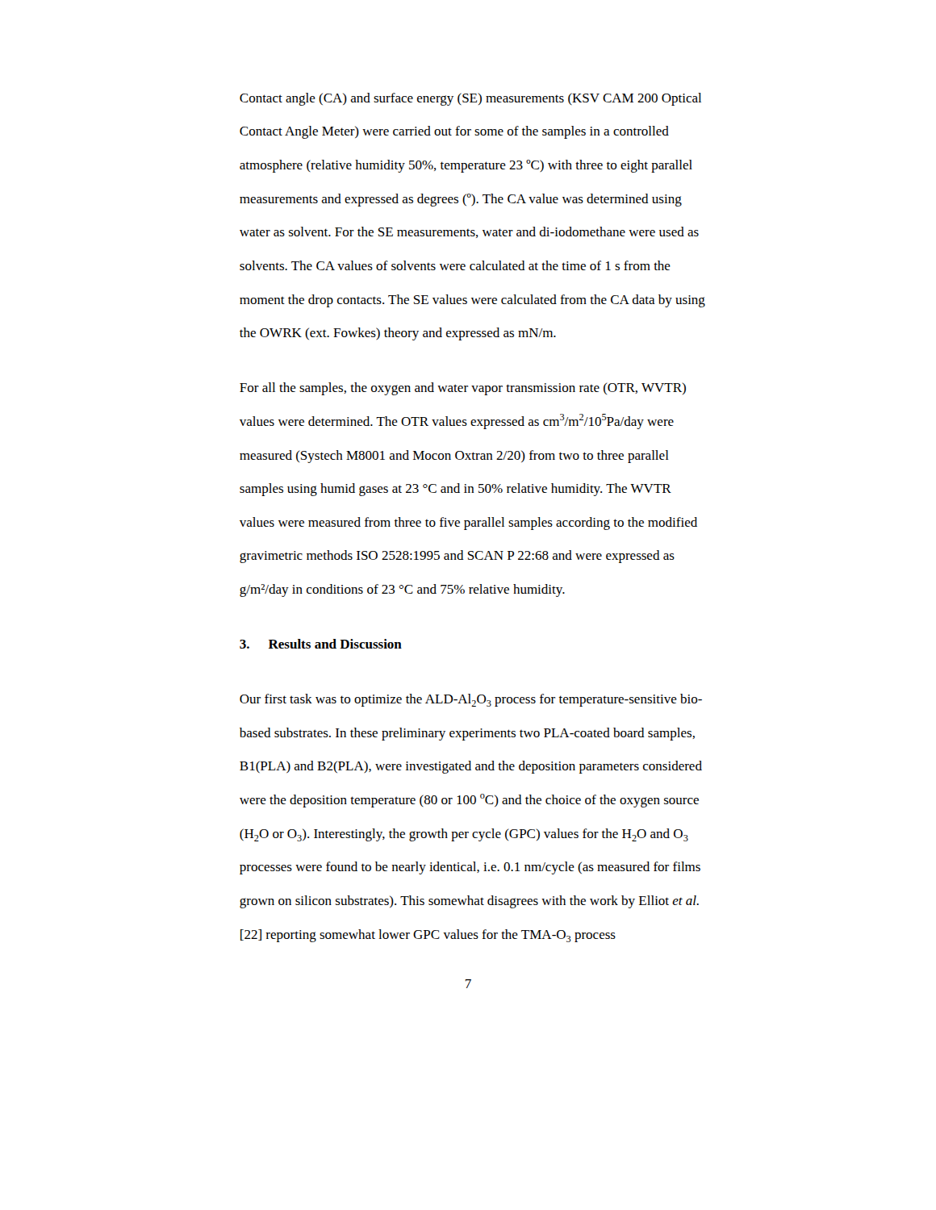Contact angle (CA) and surface energy (SE) measurements (KSV CAM 200 Optical Contact Angle Meter) were carried out for some of the samples in a controlled atmosphere (relative humidity 50%, temperature 23 ºC) with three to eight parallel measurements and expressed as degrees (º). The CA value was determined using water as solvent. For the SE measurements, water and di-iodomethane were used as solvents. The CA values of solvents were calculated at the time of 1 s from the moment the drop contacts. The SE values were calculated from the CA data by using the OWRK (ext. Fowkes) theory and expressed as mN/m.
For all the samples, the oxygen and water vapor transmission rate (OTR, WVTR) values were determined. The OTR values expressed as cm3/m2/105Pa/day were measured (Systech M8001 and Mocon Oxtran 2/20) from two to three parallel samples using humid gases at 23 °C and in 50% relative humidity. The WVTR values were measured from three to five parallel samples according to the modified gravimetric methods ISO 2528:1995 and SCAN P 22:68 and were expressed as g/m²/day in conditions of 23 °C and 75% relative humidity.
3. Results and Discussion
Our first task was to optimize the ALD-Al2O3 process for temperature-sensitive bio-based substrates. In these preliminary experiments two PLA-coated board samples, B1(PLA) and B2(PLA), were investigated and the deposition parameters considered were the deposition temperature (80 or 100 oC) and the choice of the oxygen source (H2O or O3). Interestingly, the growth per cycle (GPC) values for the H2O and O3 processes were found to be nearly identical, i.e. 0.1 nm/cycle (as measured for films grown on silicon substrates). This somewhat disagrees with the work by Elliot et al. [22] reporting somewhat lower GPC values for the TMA-O3 process
7